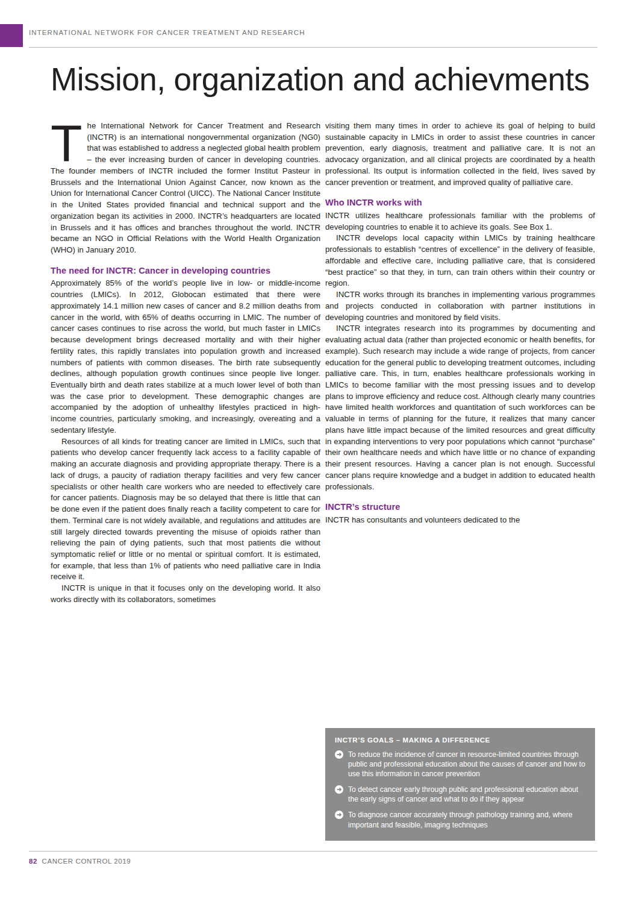International Network for Cancer Treatment and Research
Mission, organization and achievments
T
he International Network for Cancer Treatment and Research (INCTR) is an international nongovernmental organization (NG0) that was established to address a neglected global health problem – the ever increasing burden of cancer in developing countries. The founder members of INCTR included the former Institut Pasteur in Brussels and the International Union Against Cancer, now known as the Union for International Cancer Control (UICC). The National Cancer Institute in the United States provided financial and technical support and the organization began its activities in 2000. INCTR’s headquarters are located in Brussels and it has offices and branches throughout the world. INCTR became an NGO in Official Relations with the World Health Organization (WHO) in January 2010.
The need for INCTR: Cancer in developing countries
Approximately 85% of the world’s people live in low- or middle-income countries (LMICs). In 2012, Globocan estimated that there were approximately 14.1 million new cases of cancer and 8.2 million deaths from cancer in the world, with 65% of deaths occurring in LMIC. The number of cancer cases continues to rise across the world, but much faster in LMICs because development brings decreased mortality and with their higher fertility rates, this rapidly translates into population growth and increased numbers of patients with common diseases. The birth rate subsequently declines, although population growth continues since people live longer. Eventually birth and death rates stabilize at a much lower level of both than was the case prior to development. These demographic changes are accompanied by the adoption of unhealthy lifestyles practiced in high-income countries, particularly smoking, and increasingly, overeating and a sedentary lifestyle.
Resources of all kinds for treating cancer are limited in LMICs, such that patients who develop cancer frequently lack access to a facility capable of making an accurate diagnosis and providing appropriate therapy. There is a lack of drugs, a paucity of radiation therapy facilities and very few cancer specialists or other health care workers who are needed to effectively care for cancer patients. Diagnosis may be so delayed that there is little that can be done even if the patient does finally reach a facility competent to care for them. Terminal care is not widely available, and regulations and attitudes are still largely directed towards preventing the misuse of opioids rather than relieving the pain of dying patients, such that most patients die without symptomatic relief or little or no mental or spiritual comfort. It is estimated, for example, that less than 1% of patients who need palliative care in India receive it.
INCTR is unique in that it focuses only on the developing world. It also works directly with its collaborators, sometimes
visiting them many times in order to achieve its goal of helping to build sustainable capacity in LMICs in order to assist these countries in cancer prevention, early diagnosis, treatment and palliative care. It is not an advocacy organization, and all clinical projects are coordinated by a health professional. Its output is information collected in the field, lives saved by cancer prevention or treatment, and improved quality of palliative care.
Who INCTR works with
INCTR utilizes healthcare professionals familiar with the problems of developing countries to enable it to achieve its goals. See Box 1.
INCTR develops local capacity within LMICs by training healthcare professionals to establish “centres of excellence” in the delivery of feasible, affordable and effective care, including palliative care, that is considered “best practice” so that they, in turn, can train others within their country or region.
INCTR works through its branches in implementing various programmes and projects conducted in collaboration with partner institutions in developing countries and monitored by field visits.
INCTR integrates research into its programmes by documenting and evaluating actual data (rather than projected economic or health benefits, for example). Such research may include a wide range of projects, from cancer education for the general public to developing treatment outcomes, including palliative care. This, in turn, enables healthcare professionals working in LMICs to become familiar with the most pressing issues and to develop plans to improve efficiency and reduce cost. Although clearly many countries have limited health workforces and quantitation of such workforces can be valuable in terms of planning for the future, it realizes that many cancer plans have little impact because of the limited resources and great difficulty in expanding interventions to very poor populations which cannot “purchase” their own healthcare needs and which have little or no chance of expanding their present resources. Having a cancer plan is not enough. Successful cancer plans require knowledge and a budget in addition to educated health professionals.
INCTR’s structure
INCTR has consultants and volunteers dedicated to the
INCTR’s goals – making a difference
➜To reduce the incidence of cancer in resource-limited countries through public and professional education about the causes of cancer and how to use this information in cancer prevention
➜To detect cancer early through public and professional education about the early signs of cancer and what to do if they appear
➜To diagnose cancer accurately through pathology training and, where important and feasible, imaging techniques
82 Cancer Control 2019